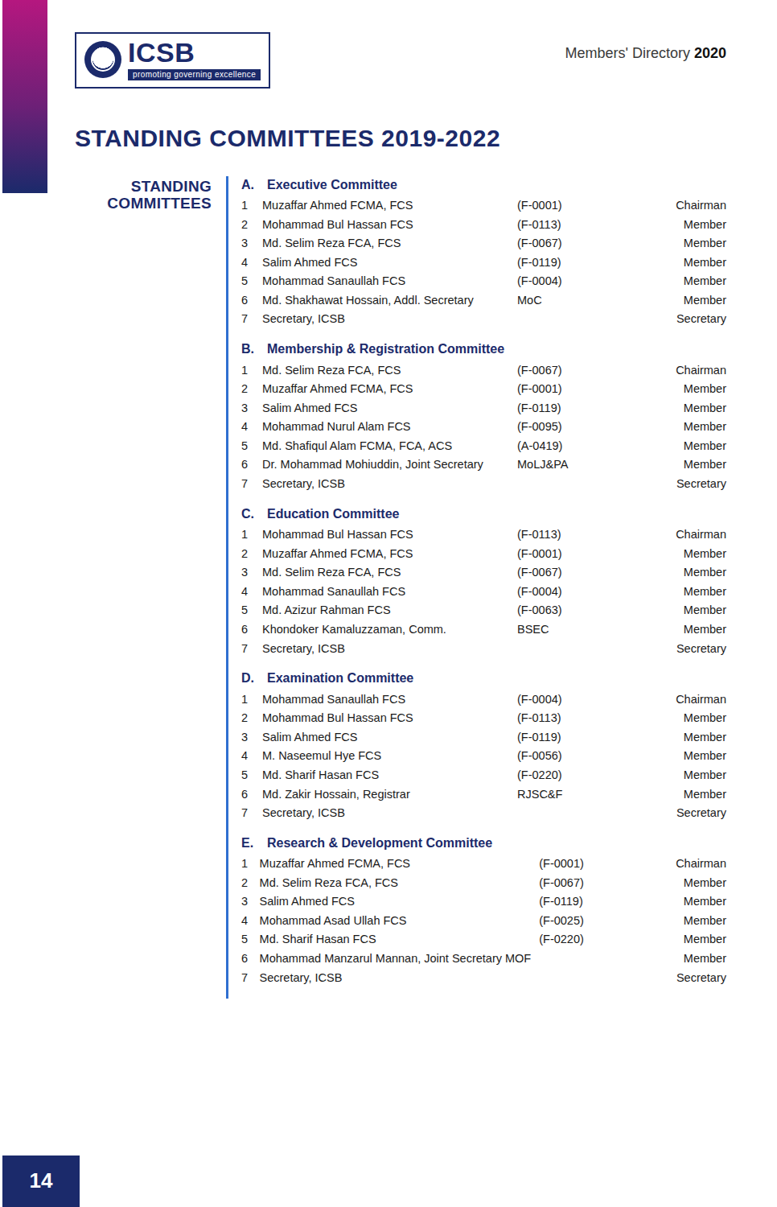ICSB promoting governing excellence
Members' Directory 2020
STANDING COMMITTEES 2019-2022
STANDING
COMMITTEES
A. Executive Committee
| 1 | Muzaffar Ahmed FCMA, FCS | (F-0001) | Chairman |
| 2 | Mohammad Bul Hassan FCS | (F-0113) | Member |
| 3 | Md. Selim Reza FCA, FCS | (F-0067) | Member |
| 4 | Salim Ahmed FCS | (F-0119) | Member |
| 5 | Mohammad Sanaullah FCS | (F-0004) | Member |
| 6 | Md. Shakhawat Hossain, Addl. Secretary | MoC | Member |
| 7 | Secretary, ICSB | | Secretary |
B. Membership & Registration Committee
| 1 | Md. Selim Reza FCA, FCS | (F-0067) | Chairman |
| 2 | Muzaffar Ahmed FCMA, FCS | (F-0001) | Member |
| 3 | Salim Ahmed FCS | (F-0119) | Member |
| 4 | Mohammad Nurul Alam FCS | (F-0095) | Member |
| 5 | Md. Shafiqul Alam FCMA, FCA, ACS | (A-0419) | Member |
| 6 | Dr. Mohammad Mohiuddin, Joint Secretary | MoLJ&PA | Member |
| 7 | Secretary, ICSB | | Secretary |
C. Education Committee
| 1 | Mohammad Bul Hassan FCS | (F-0113) | Chairman |
| 2 | Muzaffar Ahmed FCMA, FCS | (F-0001) | Member |
| 3 | Md. Selim Reza FCA, FCS | (F-0067) | Member |
| 4 | Mohammad Sanaullah FCS | (F-0004) | Member |
| 5 | Md. Azizur Rahman FCS | (F-0063) | Member |
| 6 | Khondoker Kamaluzzaman, Comm. | BSEC | Member |
| 7 | Secretary, ICSB | | Secretary |
D. Examination Committee
| 1 | Mohammad Sanaullah FCS | (F-0004) | Chairman |
| 2 | Mohammad Bul Hassan FCS | (F-0113) | Member |
| 3 | Salim Ahmed FCS | (F-0119) | Member |
| 4 | M. Naseemul Hye FCS | (F-0056) | Member |
| 5 | Md. Sharif Hasan FCS | (F-0220) | Member |
| 6 | Md. Zakir Hossain, Registrar | RJSC&F | Member |
| 7 | Secretary, ICSB | | Secretary |
E. Research & Development Committee
| 1 | Muzaffar Ahmed FCMA, FCS | (F-0001) | Chairman |
| 2 | Md. Selim Reza FCA, FCS | (F-0067) | Member |
| 3 | Salim Ahmed FCS | (F-0119) | Member |
| 4 | Mohammad Asad Ullah FCS | (F-0025) | Member |
| 5 | Md. Sharif Hasan FCS | (F-0220) | Member |
| 6 | Mohammad Manzarul Mannan, Joint Secretary MOF | | Member |
| 7 | Secretary, ICSB | | Secretary |
14